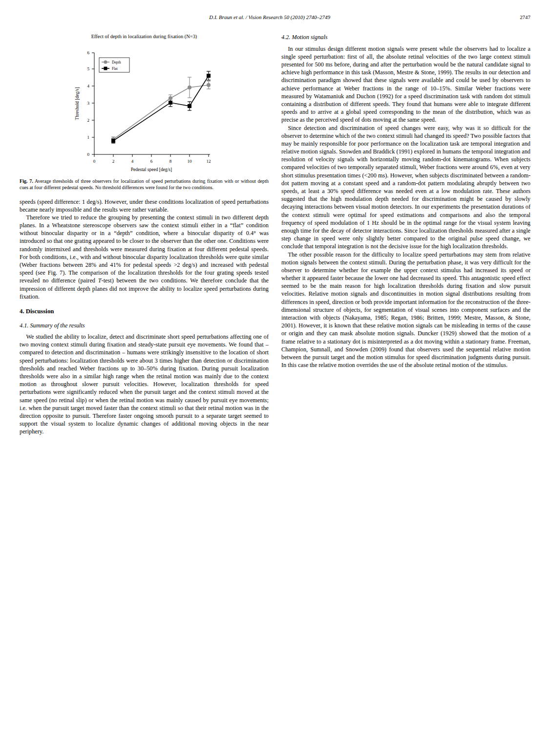D.I. Braun et al. / Vision Research 50 (2010) 2740–2749 2747
Effect of depth in localization during fixation (N=3)
0 1 2 3 4 5 6 0 2 4 6 8 10 12 Pedestal speed [deg/s] Threshold [deg/s] Depth Flat
Fig. 7. Average thresholds of three observers for localization of speed perturbations during fixation with or without depth cues at four different pedestal speeds. No threshold differences were found for the two conditions.
speeds (speed difference: 1 deg/s). However, under these conditions localization of speed perturbations became nearly impossible and the results were rather variable.
Therefore we tried to reduce the grouping by presenting the context stimuli in two different depth planes. In a Wheatstone stereoscope observers saw the context stimuli either in a “flat” condition without binocular disparity or in a “depth” condition, where a binocular disparity of 0.4° was introduced so that one grating appeared to be closer to the observer than the other one. Conditions were randomly intermixed and thresholds were measured during fixation at four different pedestal speeds. For both conditions, i.e., with and without binocular disparity localization thresholds were quite similar (Weber fractions between 28% and 41% for pedestal speeds >2 deg/s) and increased with pedestal speed (see Fig. 7). The comparison of the localization thresholds for the four grating speeds tested revealed no difference (paired T-test) between the two conditions. We therefore conclude that the impression of different depth planes did not improve the ability to localize speed perturbations during fixation.
4. Discussion
4.1. Summary of the results
We studied the ability to localize, detect and discriminate short speed perturbations affecting one of two moving context stimuli during fixation and steady-state pursuit eye movements. We found that – compared to detection and discrimination – humans were strikingly insensitive to the location of short speed perturbations: localization thresholds were about 3 times higher than detection or discrimination thresholds and reached Weber fractions up to 30–50% during fixation. During pursuit localization thresholds were also in a similar high range when the retinal motion was mainly due to the context motion as throughout slower pursuit velocities. However, localization thresholds for speed perturbations were significantly reduced when the pursuit target and the context stimuli moved at the same speed (no retinal slip) or when the retinal motion was mainly caused by pursuit eye movements; i.e. when the pursuit target moved faster than the context stimuli so that their retinal motion was in the direction opposite to pursuit. Therefore faster ongoing smooth pursuit to a separate target seemed to support the visual system to localize dynamic changes of additional moving objects in the near periphery.
4.2. Motion signals
In our stimulus design different motion signals were present while the observers had to localize a single speed perturbation: first of all, the absolute retinal velocities of the two large context stimuli presented for 500 ms before, during and after the perturbation would be the natural candidate signal to achieve high performance in this task (Masson, Mestre & Stone, 1999). The results in our detection and discrimination paradigm showed that these signals were available and could be used by observers to achieve performance at Weber fractions in the range of 10–15%. Similar Weber fractions were measured by Watamaniuk and Duchon (1992) for a speed discrimination task with random dot stimuli containing a distribution of different speeds. They found that humans were able to integrate different speeds and to arrive at a global speed corresponding to the mean of the distribution, which was as precise as the perceived speed of dots moving at the same speed.
Since detection and discrimination of speed changes were easy, why was it so difficult for the observer to determine which of the two context stimuli had changed its speed? Two possible factors that may be mainly responsible for poor performance on the localization task are temporal integration and relative motion signals. Snowden and Braddick (1991) explored in humans the temporal integration and resolution of velocity signals with horizontally moving random-dot kinematograms. When subjects compared velocities of two temporally separated stimuli, Weber fractions were around 6%, even at very short stimulus presentation times (<200 ms). However, when subjects discriminated between a random-dot pattern moving at a constant speed and a random-dot pattern modulating abruptly between two speeds, at least a 30% speed difference was needed even at a low modulation rate. These authors suggested that the high modulation depth needed for discrimination might be caused by slowly decaying interactions between visual motion detectors. In our experiments the presentation durations of the context stimuli were optimal for speed estimations and comparisons and also the temporal frequency of speed modulation of 1 Hz should be in the optimal range for the visual system leaving enough time for the decay of detector interactions. Since localization thresholds measured after a single step change in speed were only slightly better compared to the original pulse speed change, we conclude that temporal integration is not the decisive issue for the high localization thresholds.
The other possible reason for the difficulty to localize speed perturbations may stem from relative motion signals between the context stimuli. During the perturbation phase, it was very difficult for the observer to determine whether for example the upper context stimulus had increased its speed or whether it appeared faster because the lower one had decreased its speed. This antagonistic speed effect seemed to be the main reason for high localization thresholds during fixation and slow pursuit velocities. Relative motion signals and discontinuities in motion signal distributions resulting from differences in speed, direction or both provide important information for the reconstruction of the three-dimensional structure of objects, for segmentation of visual scenes into component surfaces and the interaction with objects (Nakayama, 1985; Regan, 1986; Britten, 1999; Mestre, Masson, & Stone, 2001). However, it is known that these relative motion signals can be misleading in terms of the cause or origin and they can mask absolute motion signals. Duncker (1929) showed that the motion of a frame relative to a stationary dot is misinterpreted as a dot moving within a stationary frame. Freeman, Champion, Sumnall, and Snowden (2009) found that observers used the sequential relative motion between the pursuit target and the motion stimulus for speed discrimination judgments during pursuit. In this case the relative motion overrides the use of the absolute retinal motion of the stimulus.